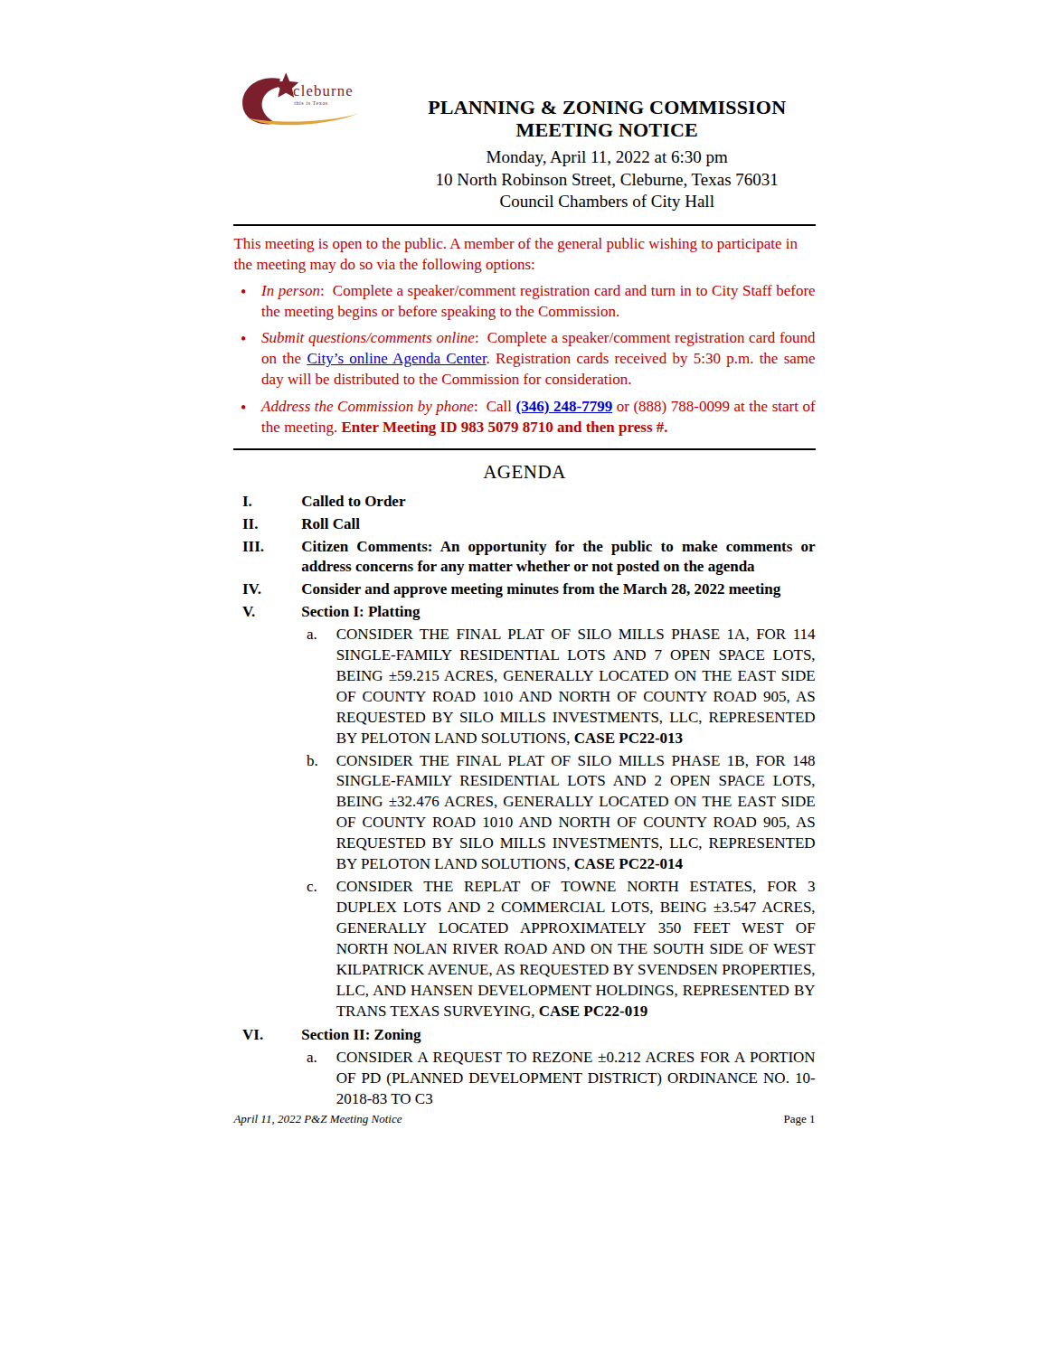cleburne this is Texas
PLANNING & ZONING COMMISSION
MEETING NOTICE
Monday, April 11, 2022 at 6:30 pm
10 North Robinson Street, Cleburne, Texas 76031
Council Chambers of City Hall
This meeting is open to the public. A member of the general public wishing to participate in the meeting may do so via the following options:
In person: Complete a speaker/comment registration card and turn in to City Staff before the meeting begins or before speaking to the Commission.
Submit questions/comments online: Complete a speaker/comment registration card found on the City’s online Agenda Center. Registration cards received by 5:30 p.m. the same day will be distributed to the Commission for consideration.
Address the Commission by phone: Call (346) 248-7799 or (888) 788-0099 at the start of the meeting. Enter Meeting ID 983 5079 8710 and then press #.
AGENDA
Called to Order
Roll Call
Citizen Comments: An opportunity for the public to make comments or address concerns for any matter whether or not posted on the agenda
Consider and approve meeting minutes from the March 28, 2022 meeting
Section I: Platting
CONSIDER THE FINAL PLAT OF SILO MILLS PHASE 1A, FOR 114 SINGLE-FAMILY RESIDENTIAL LOTS AND 7 OPEN SPACE LOTS, BEING ±59.215 ACRES, GENERALLY LOCATED ON THE EAST SIDE OF COUNTY ROAD 1010 AND NORTH OF COUNTY ROAD 905, AS REQUESTED BY SILO MILLS INVESTMENTS, LLC, REPRESENTED BY PELOTON LAND SOLUTIONS, CASE PC22-013
CONSIDER THE FINAL PLAT OF SILO MILLS PHASE 1B, FOR 148 SINGLE-FAMILY RESIDENTIAL LOTS AND 2 OPEN SPACE LOTS, BEING ±32.476 ACRES, GENERALLY LOCATED ON THE EAST SIDE OF COUNTY ROAD 1010 AND NORTH OF COUNTY ROAD 905, AS REQUESTED BY SILO MILLS INVESTMENTS, LLC, REPRESENTED BY PELOTON LAND SOLUTIONS, CASE PC22-014
CONSIDER THE REPLAT OF TOWNE NORTH ESTATES, FOR 3 DUPLEX LOTS AND 2 COMMERCIAL LOTS, BEING ±3.547 ACRES, GENERALLY LOCATED APPROXIMATELY 350 FEET WEST OF NORTH NOLAN RIVER ROAD AND ON THE SOUTH SIDE OF WEST KILPATRICK AVENUE, AS REQUESTED BY SVENDSEN PROPERTIES, LLC, AND HANSEN DEVELOPMENT HOLDINGS, REPRESENTED BY TRANS TEXAS SURVEYING, CASE PC22-019
Section II: Zoning
CONSIDER A REQUEST TO REZONE ±0.212 ACRES FOR A PORTION OF PD (PLANNED DEVELOPMENT DISTRICT) ORDINANCE NO. 10-2018-83 TO C3
April 11, 2022 P&Z Meeting Notice Page 1